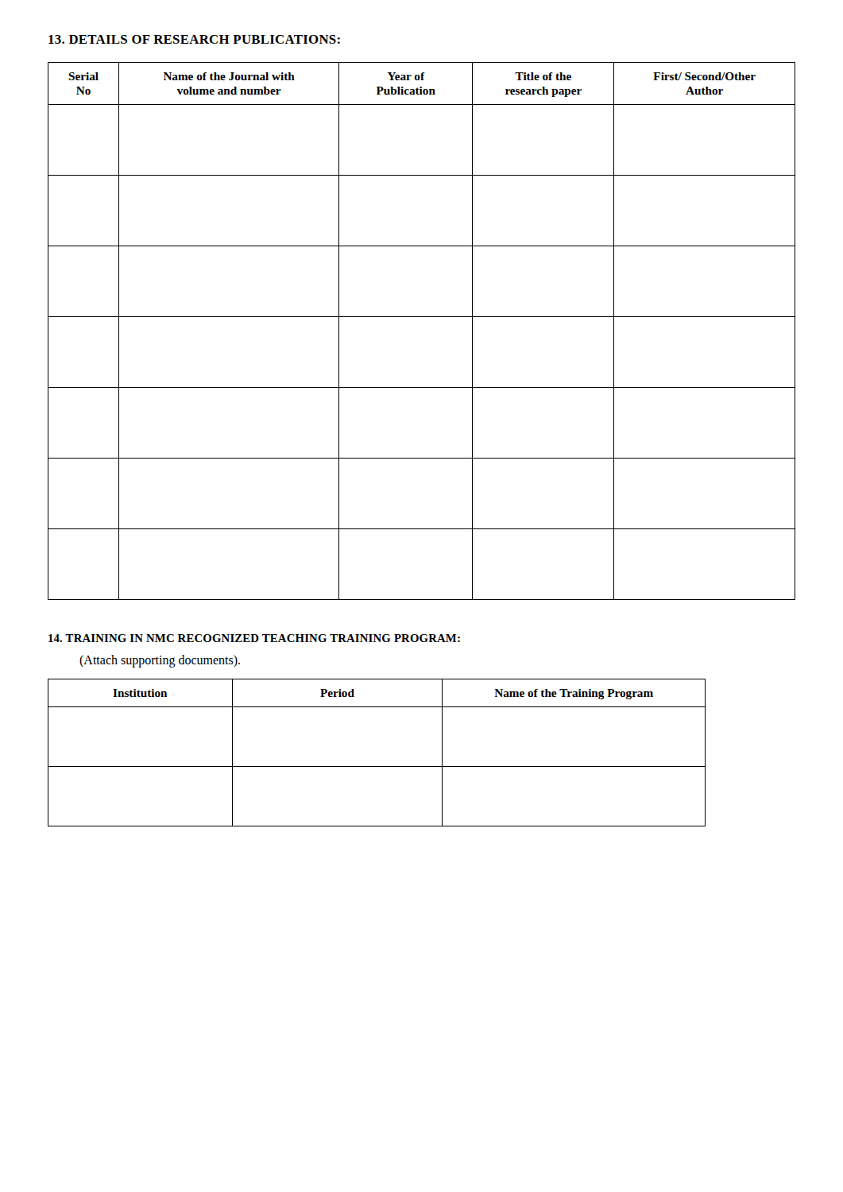13. DETAILS OF RESEARCH PUBLICATIONS:
| Serial No | Name of the Journal with volume and number | Year of Publication | Title of the research paper | First/ Second/Other Author |
| --- | --- | --- | --- | --- |
14. TRAINING IN NMC RECOGNIZED TEACHING TRAINING PROGRAM:
(Attach supporting documents).
| Institution | Period | Name of the Training Program |
| --- | --- | --- |